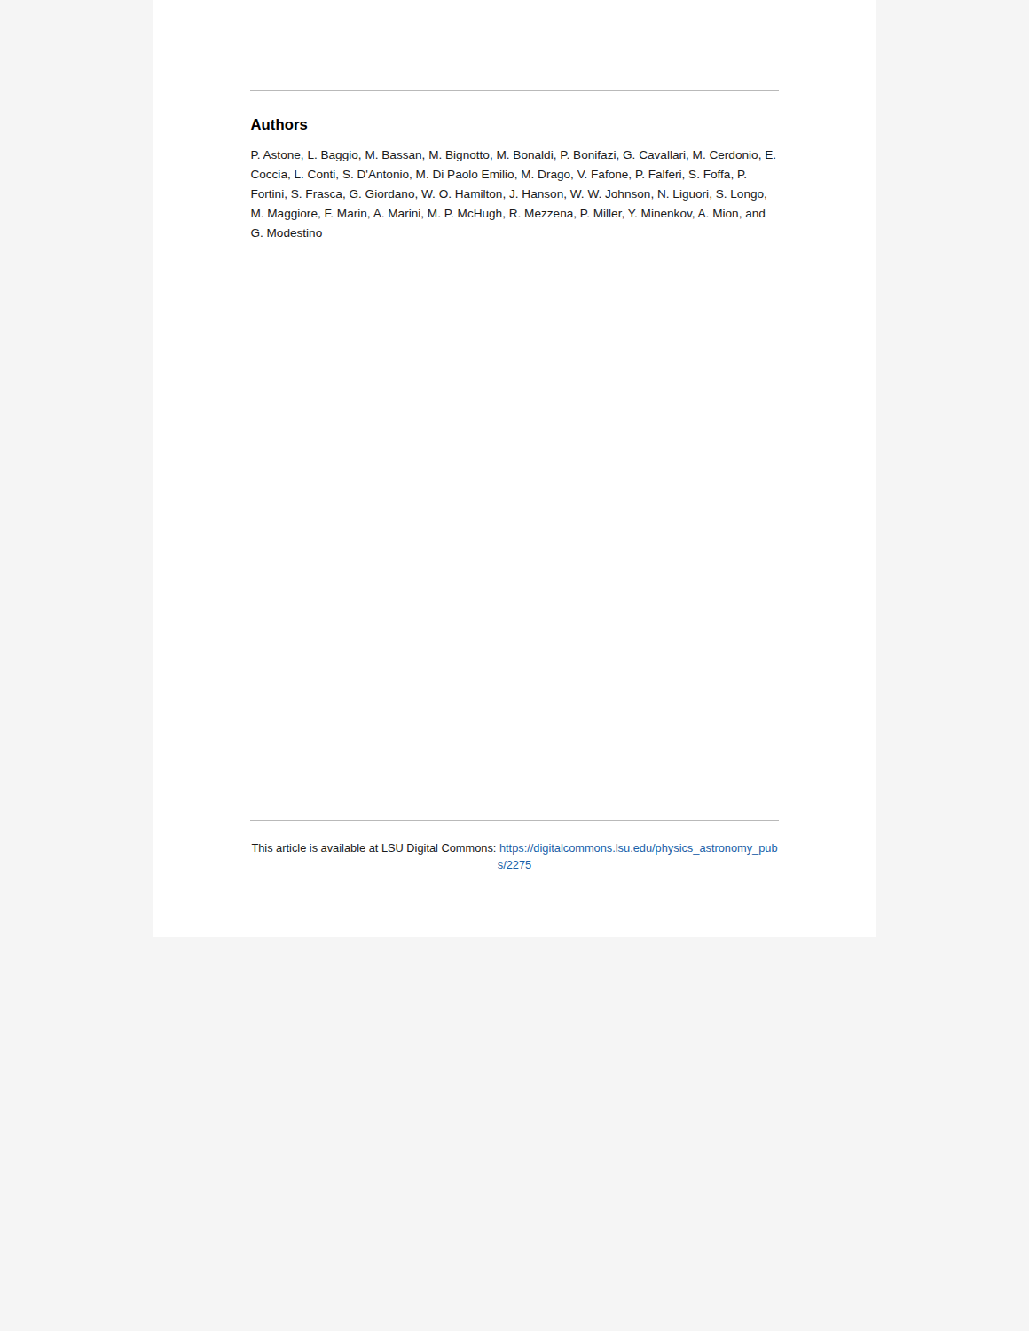Authors
P. Astone, L. Baggio, M. Bassan, M. Bignotto, M. Bonaldi, P. Bonifazi, G. Cavallari, M. Cerdonio, E. Coccia, L. Conti, S. D'Antonio, M. Di Paolo Emilio, M. Drago, V. Fafone, P. Falferi, S. Foffa, P. Fortini, S. Frasca, G. Giordano, W. O. Hamilton, J. Hanson, W. W. Johnson, N. Liguori, S. Longo, M. Maggiore, F. Marin, A. Marini, M. P. McHugh, R. Mezzena, P. Miller, Y. Minenkov, A. Mion, and G. Modestino
This article is available at LSU Digital Commons: https://digitalcommons.lsu.edu/physics_astronomy_pubs/2275